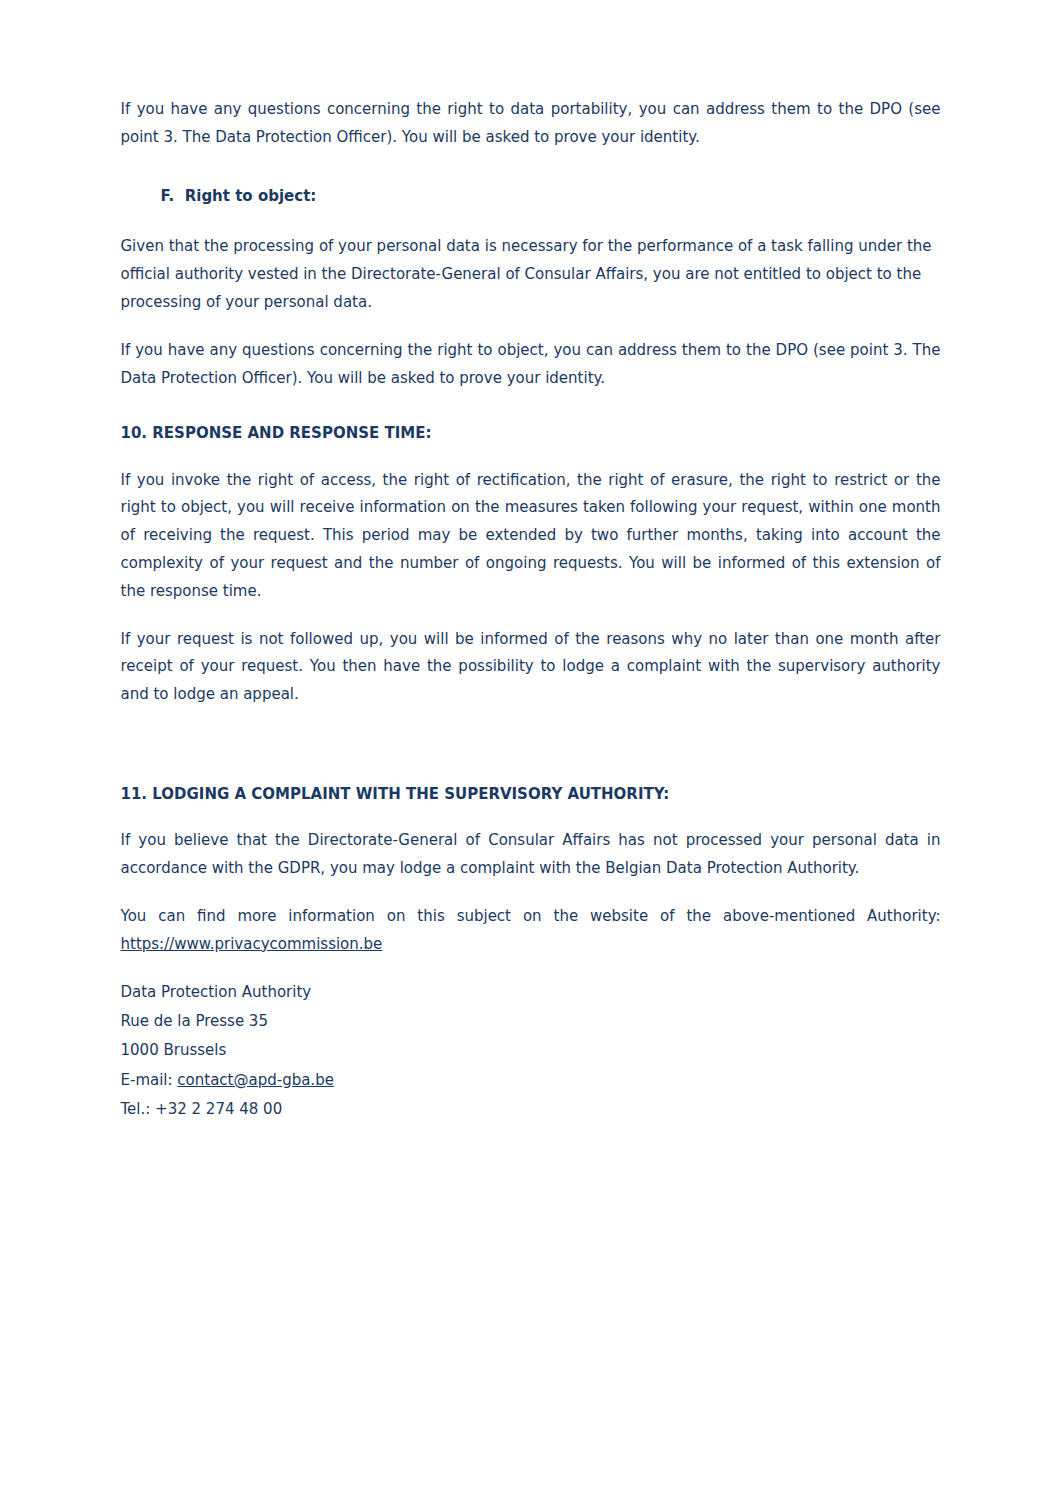If you have any questions concerning the right to data portability, you can address them to the DPO (see point 3. The Data Protection Officer). You will be asked to prove your identity.
F. Right to object:
Given that the processing of your personal data is necessary for the performance of a task falling under the official authority vested in the Directorate-General of Consular Affairs, you are not entitled to object to the processing of your personal data.
If you have any questions concerning the right to object, you can address them to the DPO (see point 3. The Data Protection Officer). You will be asked to prove your identity.
10. RESPONSE AND RESPONSE TIME:
If you invoke the right of access, the right of rectification, the right of erasure, the right to restrict or the right to object, you will receive information on the measures taken following your request, within one month of receiving the request. This period may be extended by two further months, taking into account the complexity of your request and the number of ongoing requests. You will be informed of this extension of the response time.
If your request is not followed up, you will be informed of the reasons why no later than one month after receipt of your request. You then have the possibility to lodge a complaint with the supervisory authority and to lodge an appeal.
11. LODGING A COMPLAINT WITH THE SUPERVISORY AUTHORITY:
If you believe that the Directorate-General of Consular Affairs has not processed your personal data in accordance with the GDPR, you may lodge a complaint with the Belgian Data Protection Authority.
You can find more information on this subject on the website of the above-mentioned Authority: https://www.privacycommission.be
Data Protection Authority
Rue de la Presse 35
1000 Brussels
E-mail: contact@apd-gba.be
Tel.: +32 2 274 48 00